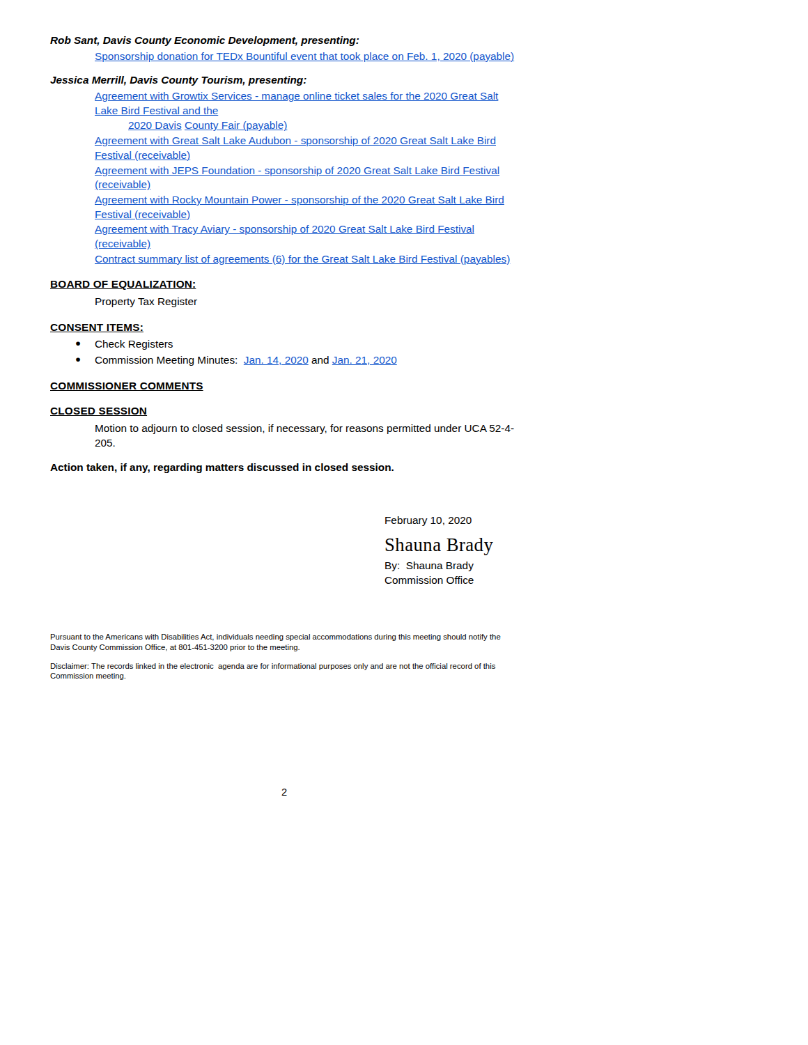Rob Sant, Davis County Economic Development, presenting:
Sponsorship donation for TEDx Bountiful event that took place on Feb. 1, 2020 (payable)
Jessica Merrill, Davis County Tourism, presenting:
Agreement with Growtix Services - manage online ticket sales for the 2020 Great Salt Lake Bird Festival and the
2020 Davis County Fair (payable)
Agreement with Great Salt Lake Audubon - sponsorship of 2020 Great Salt Lake Bird Festival (receivable)
Agreement with JEPS Foundation - sponsorship of 2020 Great Salt Lake Bird Festival (receivable)
Agreement with Rocky Mountain Power - sponsorship of the 2020 Great Salt Lake Bird Festival (receivable)
Agreement with Tracy Aviary - sponsorship of 2020 Great Salt Lake Bird Festival (receivable)
Contract summary list of agreements (6) for the Great Salt Lake Bird Festival (payables)
BOARD OF EQUALIZATION:
Property Tax Register
CONSENT ITEMS:
Check Registers
Commission Meeting Minutes: Jan. 14, 2020 and Jan. 21, 2020
COMMISSIONER COMMENTS
CLOSED SESSION
Motion to adjourn to closed session, if necessary, for reasons permitted under UCA 52-4-205.
Action taken, if any, regarding matters discussed in closed session.
February 10, 2020
Shauna Brady
By: Shauna Brady
Commission Office
Pursuant to the Americans with Disabilities Act, individuals needing special accommodations during this meeting should notify the Davis County Commission Office, at 801-451-3200 prior to the meeting.
Disclaimer: The records linked in the electronic agenda are for informational purposes only and are not the official record of this Commission meeting.
2